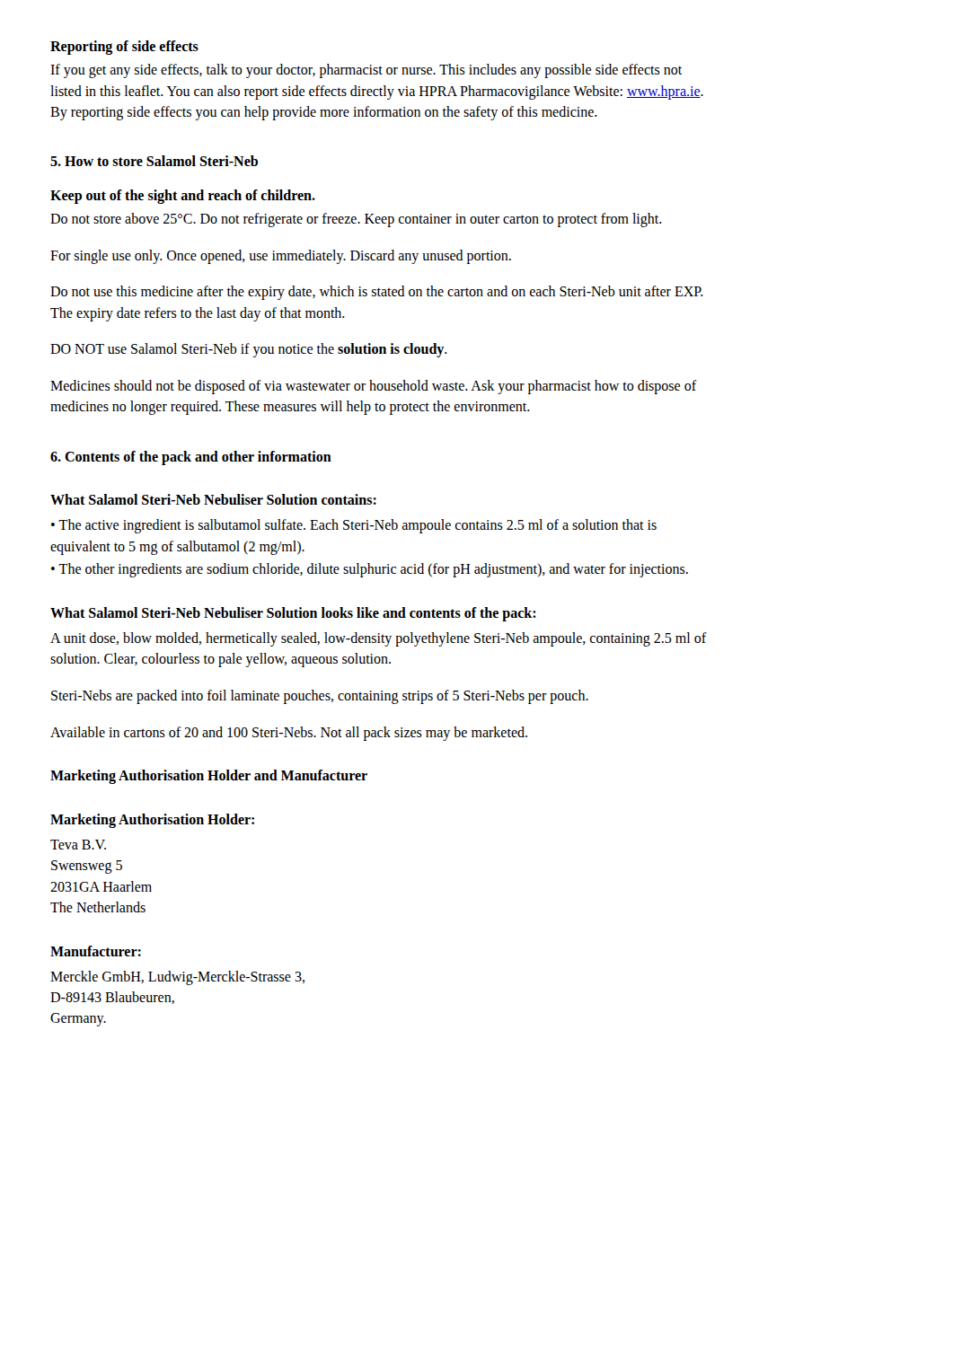Reporting of side effects
If you get any side effects, talk to your doctor, pharmacist or nurse. This includes any possible side effects not listed in this leaflet. You can also report side effects directly via HPRA Pharmacovigilance Website: www.hpra.ie. By reporting side effects you can help provide more information on the safety of this medicine.
5. How to store Salamol Steri-Neb
Keep out of the sight and reach of children.
Do not store above 25°C. Do not refrigerate or freeze. Keep container in outer carton to protect from light.
For single use only. Once opened, use immediately. Discard any unused portion.
Do not use this medicine after the expiry date, which is stated on the carton and on each Steri-Neb unit after EXP. The expiry date refers to the last day of that month.
DO NOT use Salamol Steri-Neb if you notice the solution is cloudy.
Medicines should not be disposed of via wastewater or household waste. Ask your pharmacist how to dispose of medicines no longer required. These measures will help to protect the environment.
6. Contents of the pack and other information
What Salamol Steri-Neb Nebuliser Solution contains:
The active ingredient is salbutamol sulfate. Each Steri-Neb ampoule contains 2.5 ml of a solution that is equivalent to 5 mg of salbutamol (2 mg/ml).
The other ingredients are sodium chloride, dilute sulphuric acid (for pH adjustment), and water for injections.
What Salamol Steri-Neb Nebuliser Solution looks like and contents of the pack:
A unit dose, blow molded, hermetically sealed, low-density polyethylene Steri-Neb ampoule, containing 2.5 ml of solution. Clear, colourless to pale yellow, aqueous solution.
Steri-Nebs are packed into foil laminate pouches, containing strips of 5 Steri-Nebs per pouch.
Available in cartons of 20 and 100 Steri-Nebs. Not all pack sizes may be marketed.
Marketing Authorisation Holder and Manufacturer
Marketing Authorisation Holder:
Teva B.V.
Swensweg 5
2031GA Haarlem
The Netherlands
Manufacturer:
Merckle GmbH, Ludwig-Merckle-Strasse 3,
D-89143 Blaubeuren,
Germany.